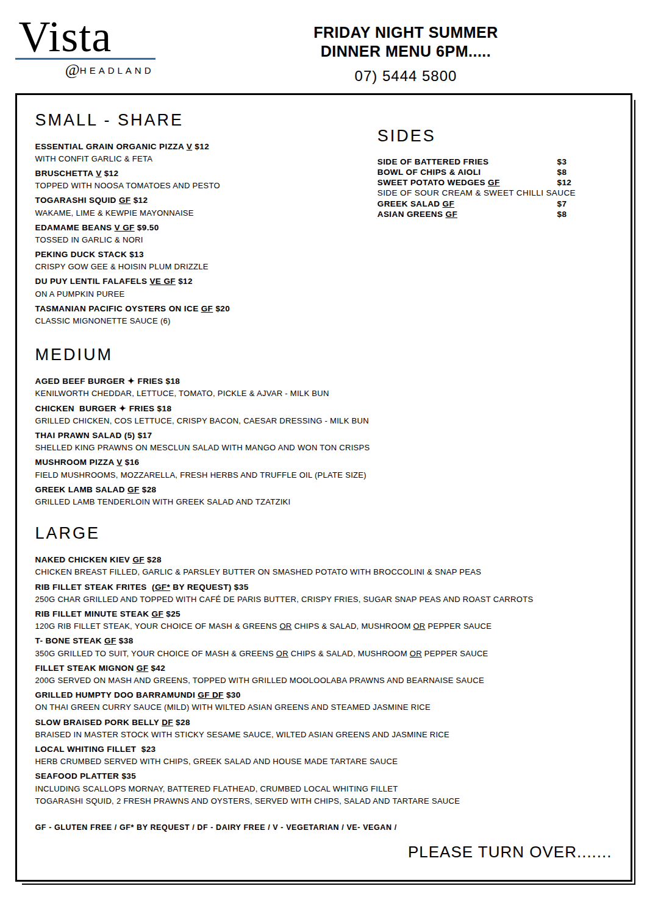Vista
@HEADLAND
FRIDAY NIGHT SUMMER
DINNER MENU 6PM.....
07) 5444 5800
SMALL - SHARE
ESSENTIAL GRAIN ORGANIC PIZZA V $12
WITH CONFIT GARLIC & FETA
BRUSCHETTA V $12
TOPPED WITH NOOSA TOMATOES AND PESTO
TOGARASHI SQUID GF $12
WAKAME, LIME & KEWPIE MAYONNAISE
EDAMAME BEANS V GF $9.50
TOSSED IN GARLIC & NORI
PEKING DUCK STACK $13
CRISPY GOW GEE & HOISIN PLUM DRIZZLE
DU PUY LENTIL FALAFELS VE GF $12
ON A PUMPKIN PUREE
TASMANIAN PACIFIC OYSTERS ON ICE GF $20
CLASSIC MIGNONETTE SAUCE (6)
SIDES
| SIDE OF BATTERED FRIES | $3 |
| BOWL OF CHIPS & AIOLI | $8 |
| SWEET POTATO WEDGES GF | $12 |
| SIDE OF SOUR CREAM & SWEET CHILLI SAUCE |
| GREEK SALAD GF | $7 |
| ASIAN GREENS GF | $8 |
MEDIUM
AGED BEEF BURGER ✦ FRIES $18
KENILWORTH CHEDDAR, LETTUCE, TOMATO, PICKLE & AJVAR - MILK BUN
CHICKEN BURGER ✦ FRIES $18
GRILLED CHICKEN, COS LETTUCE, CRISPY BACON, CAESAR DRESSING - MILK BUN
THAI PRAWN SALAD (5) $17
SHELLED KING PRAWNS ON MESCLUN SALAD WITH MANGO AND WON TON CRISPS
MUSHROOM PIZZA V $16
FIELD MUSHROOMS, MOZZARELLA, FRESH HERBS AND TRUFFLE OIL (PLATE SIZE)
GREEK LAMB SALAD GF $28
GRILLED LAMB TENDERLOIN WITH GREEK SALAD AND TZATZIKI
LARGE
NAKED CHICKEN KIEV GF $28
CHICKEN BREAST FILLED, GARLIC & PARSLEY BUTTER ON SMASHED POTATO WITH BROCCOLINI & SNAP PEAS
RIB FILLET STEAK FRITES (GF* BY REQUEST) $35
250G CHAR GRILLED AND TOPPED WITH CAFÉ DE PARIS BUTTER, CRISPY FRIES, SUGAR SNAP PEAS AND ROAST CARROTS
RIB FILLET MINUTE STEAK GF $25
120G RIB FILLET STEAK, YOUR CHOICE OF MASH & GREENS OR CHIPS & SALAD, MUSHROOM OR PEPPER SAUCE
T- BONE STEAK GF $38
350G GRILLED TO SUIT, YOUR CHOICE OF MASH & GREENS OR CHIPS & SALAD, MUSHROOM OR PEPPER SAUCE
FILLET STEAK MIGNON GF $42
200G SERVED ON MASH AND GREENS, TOPPED WITH GRILLED MOOLOOLABA PRAWNS AND BEARNAISE SAUCE
GRILLED HUMPTY DOO BARRAMUNDI GF DF $30
ON THAI GREEN CURRY SAUCE (MILD) WITH WILTED ASIAN GREENS AND STEAMED JASMINE RICE
SLOW BRAISED PORK BELLY DF $28
BRAISED IN MASTER STOCK WITH STICKY SESAME SAUCE, WILTED ASIAN GREENS AND JASMINE RICE
LOCAL WHITING FILLET $23
HERB CRUMBED SERVED WITH CHIPS, GREEK SALAD AND HOUSE MADE TARTARE SAUCE
SEAFOOD PLATTER $35
INCLUDING SCALLOPS MORNAY, BATTERED FLATHEAD, CRUMBED LOCAL WHITING FILLET
TOGARASHI SQUID, 2 FRESH PRAWNS AND OYSTERS, SERVED WITH CHIPS, SALAD AND TARTARE SAUCE
GF - GLUTEN FREE / GF* BY REQUEST / DF - DAIRY FREE / V - VEGETARIAN / VE- VEGAN /
PLEASE TURN OVER.......